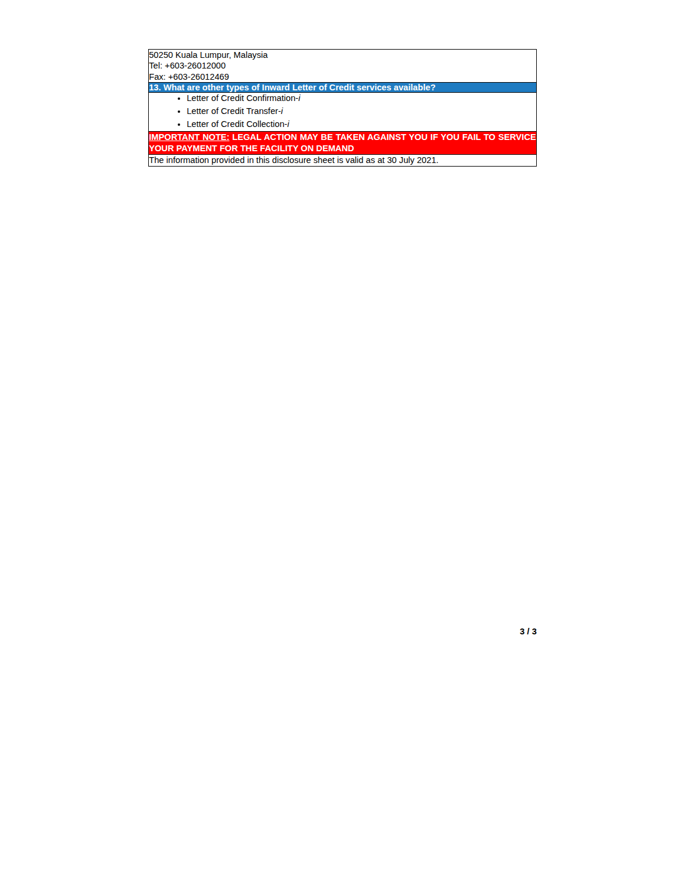| 50250 Kuala Lumpur, Malaysia Tel: +603-26012000 Fax: +603-26012469 |
| 13. What are other types of Inward Letter of Credit services available? |
| Letter of Credit Confirmation- i Letter of Credit Transfer- i Letter of Credit Collection- i |
| IMPORTANT NOTE: LEGAL ACTION MAY BE TAKEN AGAINST YOU IF YOU FAIL TO SERVICE YOUR PAYMENT FOR THE FACILITY ON DEMAND |
| The information provided in this disclosure sheet is valid as at 30 July 2021. |
3 / 3